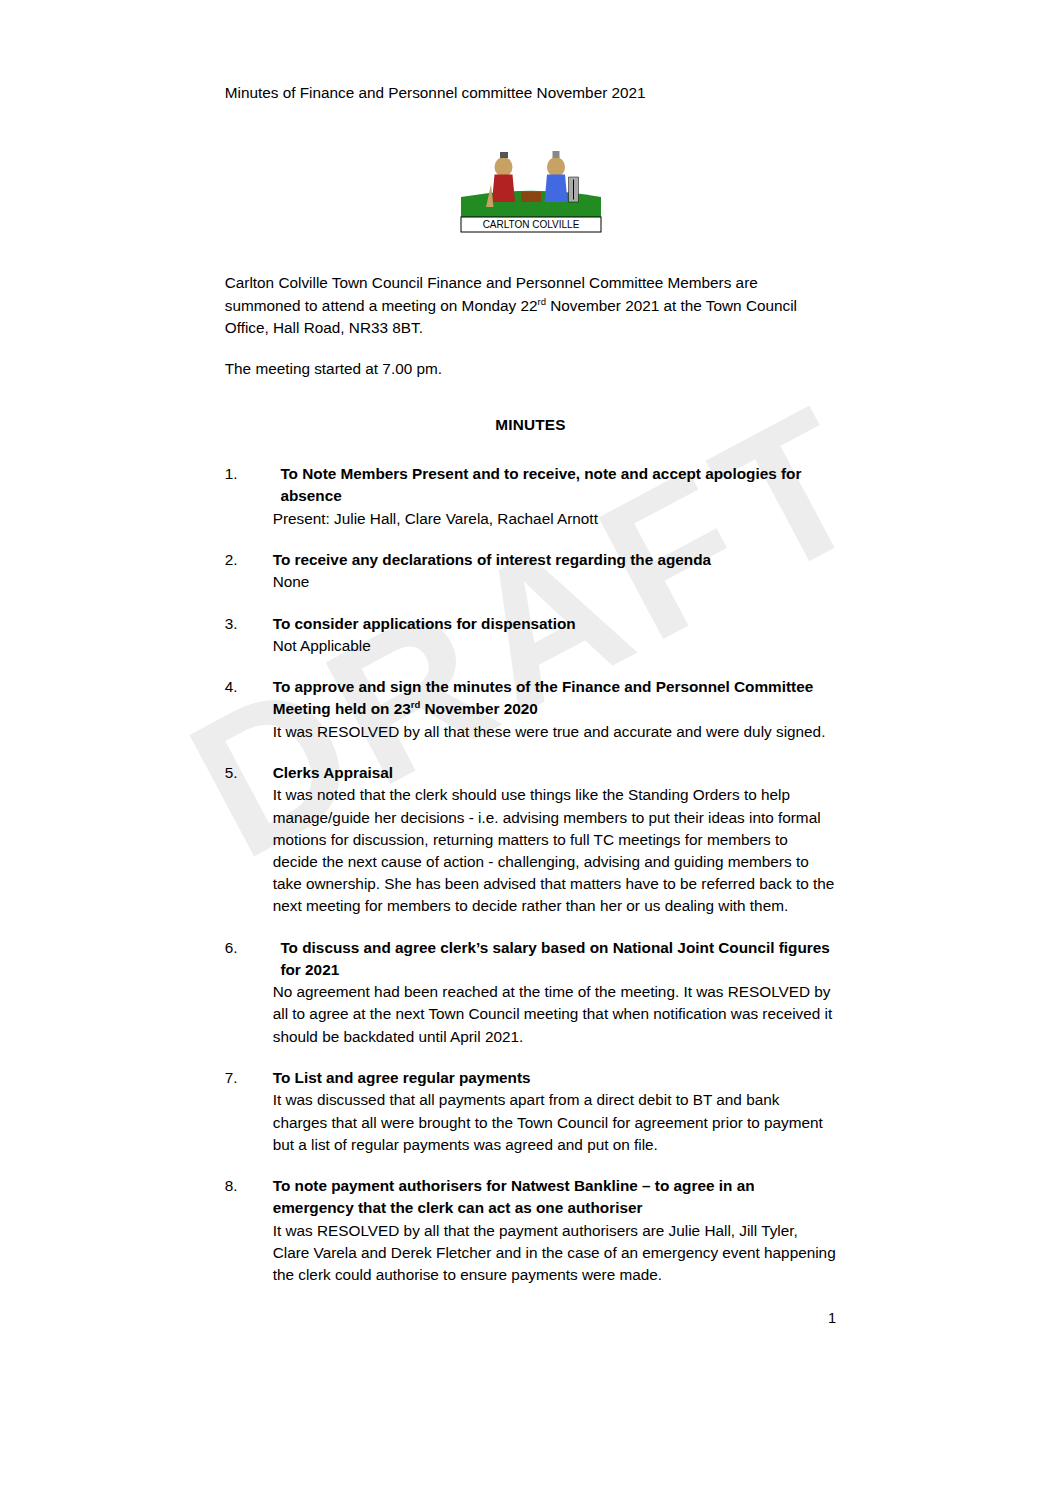DRAFT
Minutes of Finance and Personnel committee November 2021
Carlton Colville Town Council Finance and Personnel Committee Members are summoned to attend a meeting on Monday 22rd November 2021 at the Town Council Office, Hall Road, NR33 8BT.
The meeting started at 7.00 pm.
MINUTES
1.
To Note Members Present and to receive, note and accept apologies for absence
Present: Julie Hall, Clare Varela, Rachael Arnott
2.
To receive any declarations of interest regarding the agenda
None
3.
To consider applications for dispensation
Not Applicable
4.
To approve and sign the minutes of the Finance and Personnel Committee Meeting held on 23rd November 2020
It was RESOLVED by all that these were true and accurate and were duly signed.
5.
Clerks Appraisal
It was noted that the clerk should use things like the Standing Orders to help manage/guide her decisions - i.e. advising members to put their ideas into formal motions for discussion, returning matters to full TC meetings for members to decide the next cause of action - challenging, advising and guiding members to take ownership. She has been advised that matters have to be referred back to the next meeting for members to decide rather than her or us dealing with them.
6.
To discuss and agree clerk’s salary based on National Joint Council figures for 2021
No agreement had been reached at the time of the meeting. It was RESOLVED by all to agree at the next Town Council meeting that when notification was received it should be backdated until April 2021.
7.
To List and agree regular payments
It was discussed that all payments apart from a direct debit to BT and bank charges that all were brought to the Town Council for agreement prior to payment but a list of regular payments was agreed and put on file.
8.
To note payment authorisers for Natwest Bankline – to agree in an emergency that the clerk can act as one authoriser
It was RESOLVED by all that the payment authorisers are Julie Hall, Jill Tyler, Clare Varela and Derek Fletcher and in the case of an emergency event happening the clerk could authorise to ensure payments were made.
1